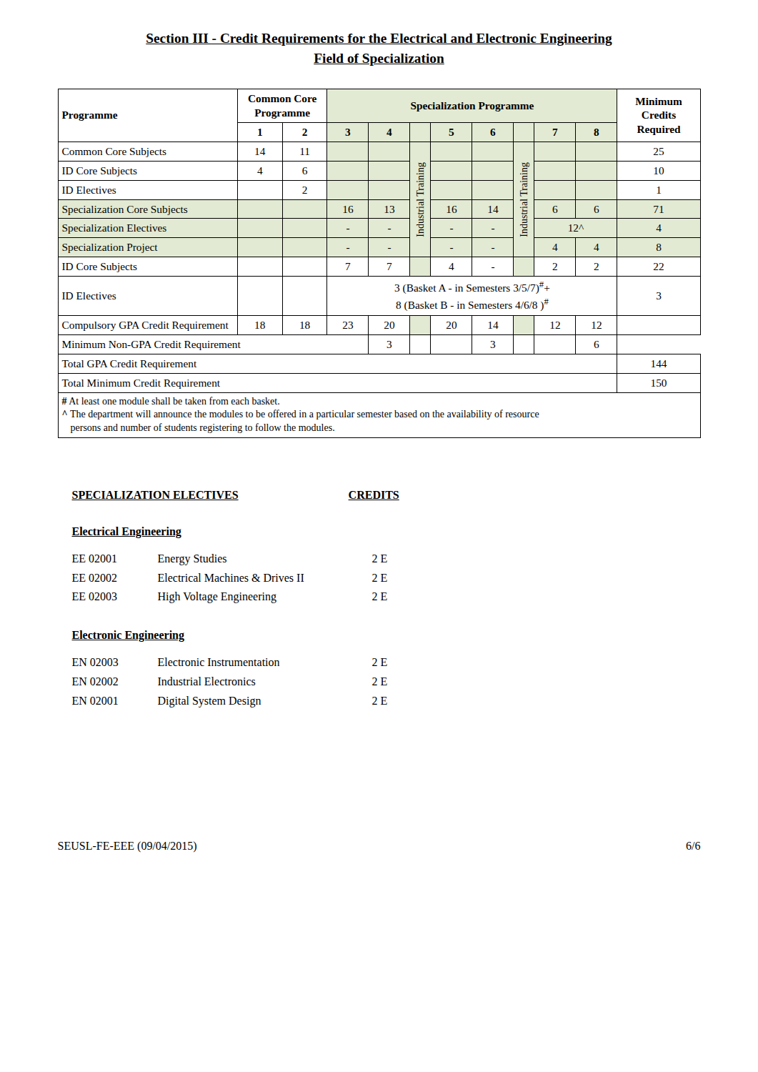Section III - Credit Requirements for the Electrical and Electronic Engineering
Field of Specialization
| Programme | Common Core Programme | Specialization Programme | Minimum Credits Required |
| --- | --- | --- | --- |
| 1 | 2 | 3 | 4 | | 5 | 6 | | 7 | 8 |
| Common Core Subjects | 14 | 11 | | | Industrial Training | | | Industrial Training | | | 25 |
| ID Core Subjects | 4 | 6 | | | | | | | 10 |
| ID Electives | | 2 | | | | | | | 1 |
| Specialization Core Subjects | | | 16 | 13 | 16 | 14 | 6 | 6 | 71 |
| Specialization Electives | | | - | - | - | - | 12^ | 4 |
| Specialization Project | | | - | - | - | - | 4 | 4 | 8 |
| ID Core Subjects | | | 7 | 7 | | 4 | - | | 2 | 2 | 22 |
| ID Electives | | | 3 (Basket A - in Semesters 3/5/7) # + 8 (Basket B - in Semesters 4/6/8 ) # | 3 |
| Compulsory GPA Credit Requirement | 18 | 18 | 23 | 20 | | 20 | 14 | | 12 | 12 | |
| Minimum Non-GPA Credit Requirement | 3 | | | 3 | | | 6 |
| Total GPA Credit Requirement | 144 |
| Total Minimum Credit Requirement | 150 |
| # At least one module shall be taken from each basket. ^ The department will announce the modules to be offered in a particular semester based on the availability of resource persons and number of students registering to follow the modules. |
SPECIALIZATION ELECTIVES CREDITS
Electrical Engineering
| EE 02001 | Energy Studies | 2 E |
| EE 02002 | Electrical Machines & Drives II | 2 E |
| EE 02003 | High Voltage Engineering | 2 E |
Electronic Engineering
| EN 02003 | Electronic Instrumentation | 2 E |
| EN 02002 | Industrial Electronics | 2 E |
| EN 02001 | Digital System Design | 2 E |
SEUSL-FE-EEE (09/04/2015)
6/6